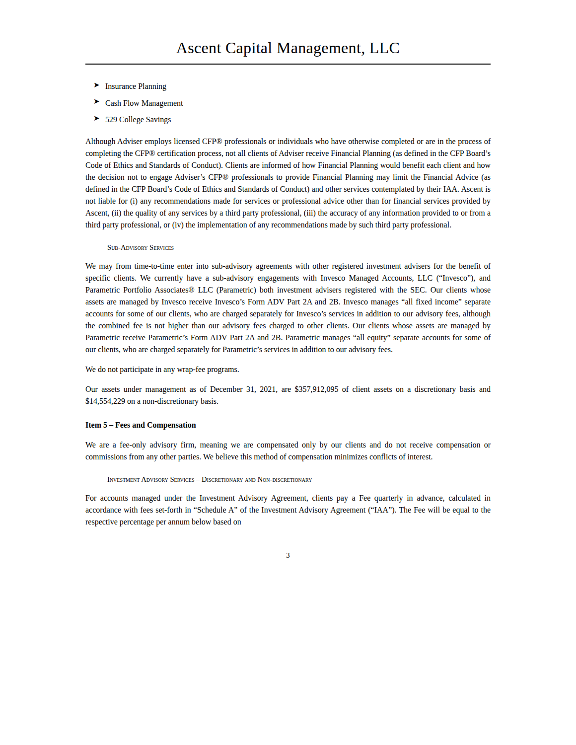Ascent Capital Management, LLC
Insurance Planning
Cash Flow Management
529 College Savings
Although Adviser employs licensed CFP® professionals or individuals who have otherwise completed or are in the process of completing the CFP® certification process, not all clients of Adviser receive Financial Planning (as defined in the CFP Board’s Code of Ethics and Standards of Conduct). Clients are informed of how Financial Planning would benefit each client and how the decision not to engage Adviser’s CFP® professionals to provide Financial Planning may limit the Financial Advice (as defined in the CFP Board’s Code of Ethics and Standards of Conduct) and other services contemplated by their IAA. Ascent is not liable for (i) any recommendations made for services or professional advice other than for financial services provided by Ascent, (ii) the quality of any services by a third party professional, (iii) the accuracy of any information provided to or from a third party professional, or (iv) the implementation of any recommendations made by such third party professional.
Sub-Advisory Services
We may from time-to-time enter into sub-advisory agreements with other registered investment advisers for the benefit of specific clients. We currently have a sub-advisory engagements with Invesco Managed Accounts, LLC (“Invesco”), and Parametric Portfolio Associates® LLC (Parametric) both investment advisers registered with the SEC. Our clients whose assets are managed by Invesco receive Invesco’s Form ADV Part 2A and 2B. Invesco manages “all fixed income” separate accounts for some of our clients, who are charged separately for Invesco’s services in addition to our advisory fees, although the combined fee is not higher than our advisory fees charged to other clients. Our clients whose assets are managed by Parametric receive Parametric’s Form ADV Part 2A and 2B. Parametric manages “all equity” separate accounts for some of our clients, who are charged separately for Parametric’s services in addition to our advisory fees.
We do not participate in any wrap-fee programs.
Our assets under management as of December 31, 2021, are $357,912,095 of client assets on a discretionary basis and $14,554,229 on a non-discretionary basis.
Item 5 – Fees and Compensation
We are a fee-only advisory firm, meaning we are compensated only by our clients and do not receive compensation or commissions from any other parties. We believe this method of compensation minimizes conflicts of interest.
Investment Advisory Services – Discretionary and Non-discretionary
For accounts managed under the Investment Advisory Agreement, clients pay a Fee quarterly in advance, calculated in accordance with fees set-forth in “Schedule A” of the Investment Advisory Agreement (“IAA”). The Fee will be equal to the respective percentage per annum below based on
3